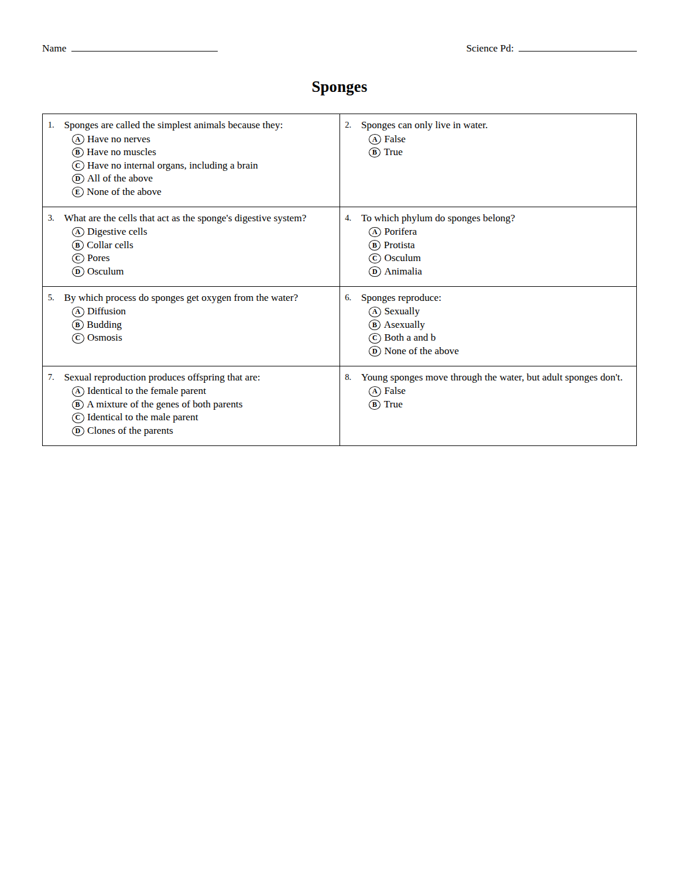Name Science Pd:
Sponges
| 1. Sponges are called the simplest animals because they: A Have no nerves B Have no muscles C Have no internal organs, including a brain D All of the above E None of the above | 2. Sponges can only live in water. A False B True |
| 3. What are the cells that act as the sponge's digestive system? A Digestive cells B Collar cells C Pores D Osculum | 4. To which phylum do sponges belong? A Porifera B Protista C Osculum D Animalia |
| 5. By which process do sponges get oxygen from the water? A Diffusion B Budding C Osmosis | 6. Sponges reproduce: A Sexually B Asexually C Both a and b D None of the above |
| 7. Sexual reproduction produces offspring that are: A Identical to the female parent B A mixture of the genes of both parents C Identical to the male parent D Clones of the parents | 8. Young sponges move through the water, but adult sponges don't. A False B True |